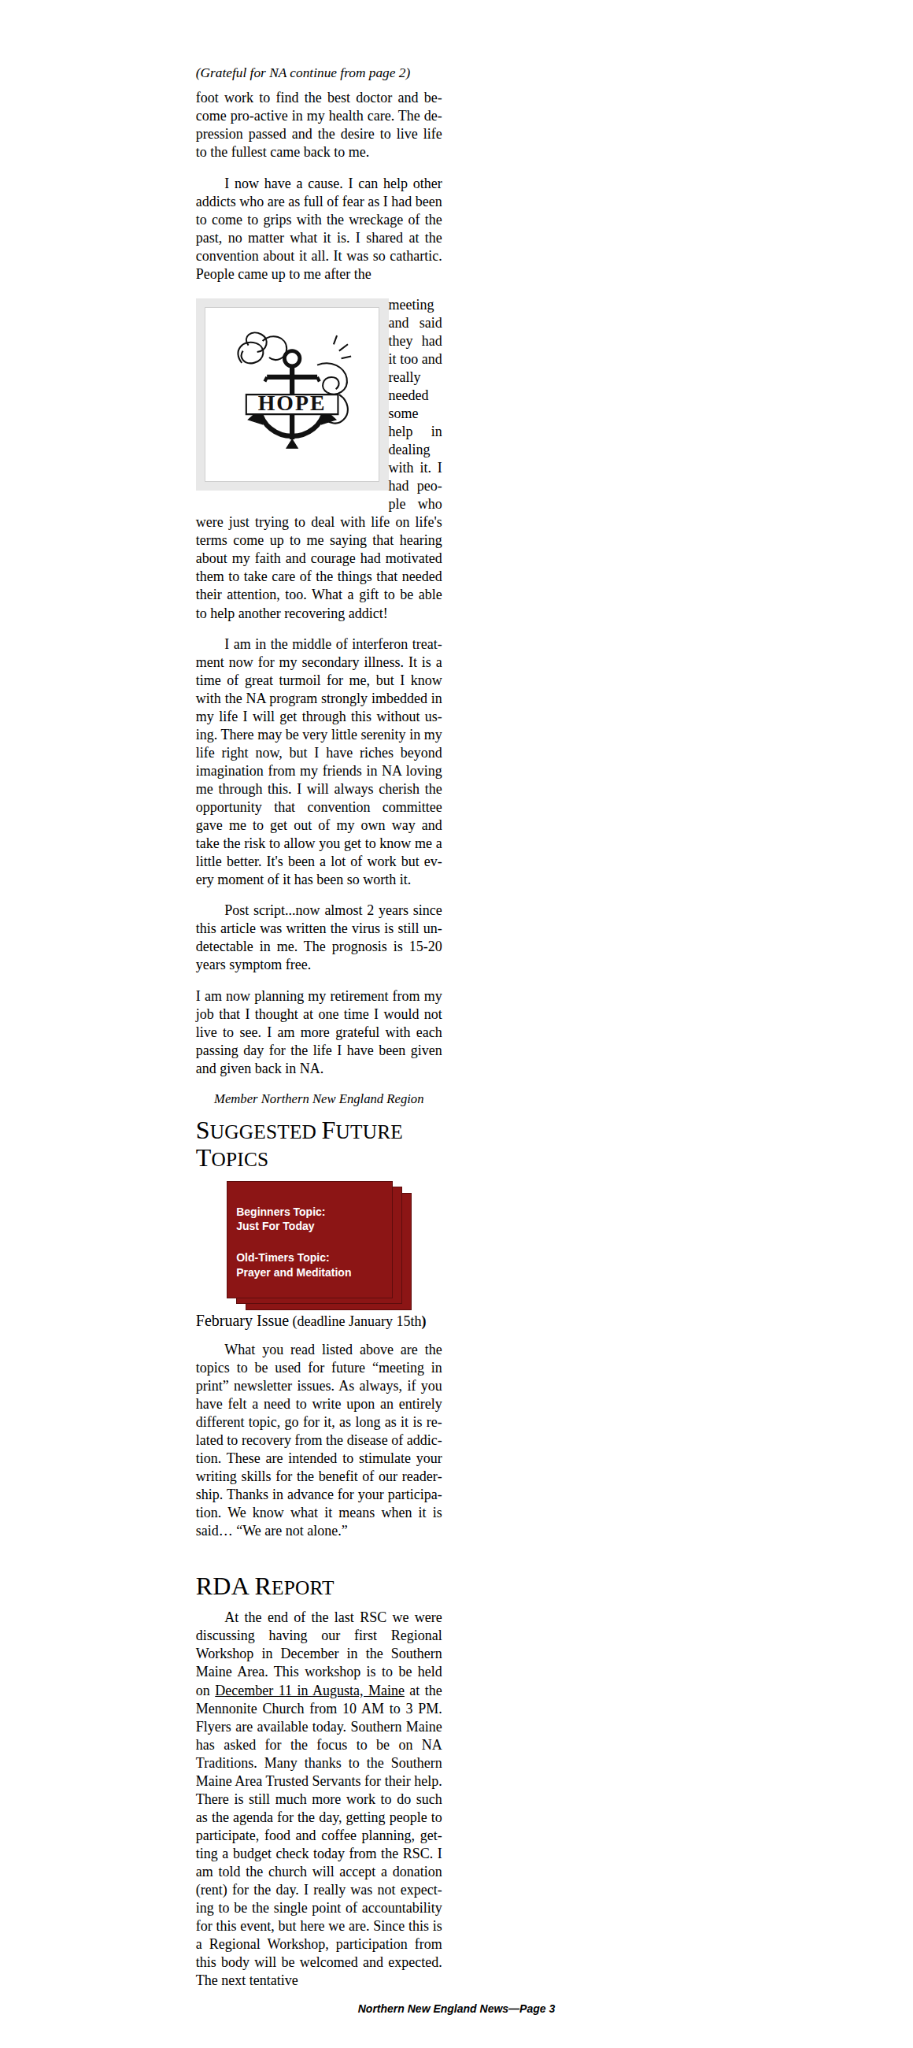(Grateful for NA continue from page 2)
foot work to find the best doctor and become pro-active in my health care. The depression passed and the desire to live life to the fullest came back to me.
I now have a cause. I can help other addicts who are as full of fear as I had been to come to grips with the wreckage of the past, no matter what it is. I shared at the convention about it all. It was so cathartic. People came up to me after the
HOPE
meeting and said they had it too and really needed some help in dealing with it. I had people who were just trying to deal with life on life's terms come up to me saying that hearing about my faith and courage had motivated them to take care of the things that needed their attention, too. What a gift to be able to help another recovering addict!
I am in the middle of interferon treatment now for my secondary illness. It is a time of great turmoil for me, but I know with the NA program strongly imbedded in my life I will get through this without using. There may be very little serenity in my life right now, but I have riches beyond imagination from my friends in NA loving me through this. I will always cherish the opportunity that convention committee gave me to get out of my own way and take the risk to allow you get to know me a little better. It's been a lot of work but every moment of it has been so worth it.
Post script...now almost 2 years since this article was written the virus is still undetectable in me. The prognosis is 15-20 years symptom free.
I am now planning my retirement from my job that I thought at one time I would not live to see. I am more grateful with each passing day for the life I have been given and given back in NA.
Member Northern New England Region
SUGGESTED FUTURE TOPICS
Beginners Topic:
Just For Today
Old-Timers Topic:
Prayer and Meditation
February Issue (deadline January 15th)
What you read listed above are the topics to be used for future “meeting in print” newsletter issues. As always, if you have felt a need to write upon an entirely different topic, go for it, as long as it is related to recovery from the disease of addiction. These are intended to stimulate your writing skills for the benefit of our readership. Thanks in advance for your participation. We know what it means when it is said… “We are not alone.”
RDA REPORT
At the end of the last RSC we were discussing having our first Regional Workshop in December in the Southern Maine Area. This workshop is to be held on December 11 in Augusta, Maine at the Mennonite Church from 10 AM to 3 PM. Flyers are available today. Southern Maine has asked for the focus to be on NA Traditions. Many thanks to the Southern Maine Area Trusted Servants for their help. There is still much more work to do such as the agenda for the day, getting people to participate, food and coffee planning, getting a budget check today from the RSC. I am told the church will accept a donation (rent) for the day. I really was not expecting to be the single point of accountability for this event, but here we are. Since this is a Regional Workshop, participation from this body will be welcomed and expected. The next tentative
Northern New England News—Page 3